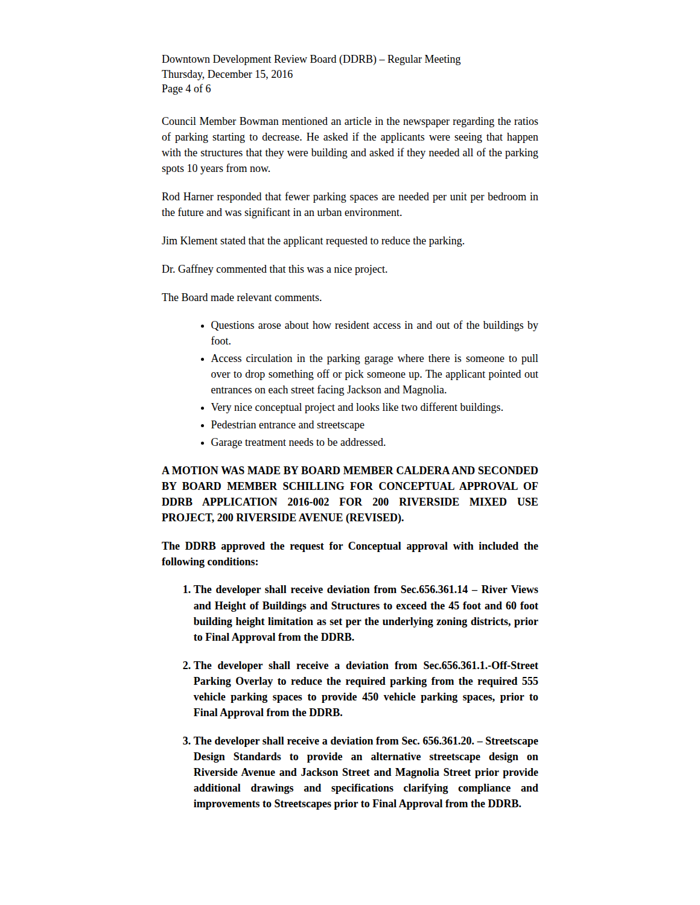Downtown Development Review Board (DDRB) – Regular Meeting
Thursday, December 15, 2016
Page 4 of 6
Council Member Bowman mentioned an article in the newspaper regarding the ratios of parking starting to decrease. He asked if the applicants were seeing that happen with the structures that they were building and asked if they needed all of the parking spots 10 years from now.
Rod Harner responded that fewer parking spaces are needed per unit per bedroom in the future and was significant in an urban environment.
Jim Klement stated that the applicant requested to reduce the parking.
Dr. Gaffney commented that this was a nice project.
The Board made relevant comments.
Questions arose about how resident access in and out of the buildings by foot.
Access circulation in the parking garage where there is someone to pull over to drop something off or pick someone up. The applicant pointed out entrances on each street facing Jackson and Magnolia.
Very nice conceptual project and looks like two different buildings.
Pedestrian entrance and streetscape
Garage treatment needs to be addressed.
A MOTION WAS MADE BY BOARD MEMBER CALDERA AND SECONDED BY BOARD MEMBER SCHILLING FOR CONCEPTUAL APPROVAL OF DDRB APPLICATION 2016-002 FOR 200 RIVERSIDE MIXED USE PROJECT, 200 RIVERSIDE AVENUE (REVISED).
The DDRB approved the request for Conceptual approval with included the following conditions:
The developer shall receive deviation from Sec.656.361.14 – River Views and Height of Buildings and Structures to exceed the 45 foot and 60 foot building height limitation as set per the underlying zoning districts, prior to Final Approval from the DDRB.
The developer shall receive a deviation from Sec.656.361.1.-Off-Street Parking Overlay to reduce the required parking from the required 555 vehicle parking spaces to provide 450 vehicle parking spaces, prior to Final Approval from the DDRB.
The developer shall receive a deviation from Sec. 656.361.20. – Streetscape Design Standards to provide an alternative streetscape design on Riverside Avenue and Jackson Street and Magnolia Street prior provide additional drawings and specifications clarifying compliance and improvements to Streetscapes prior to Final Approval from the DDRB.